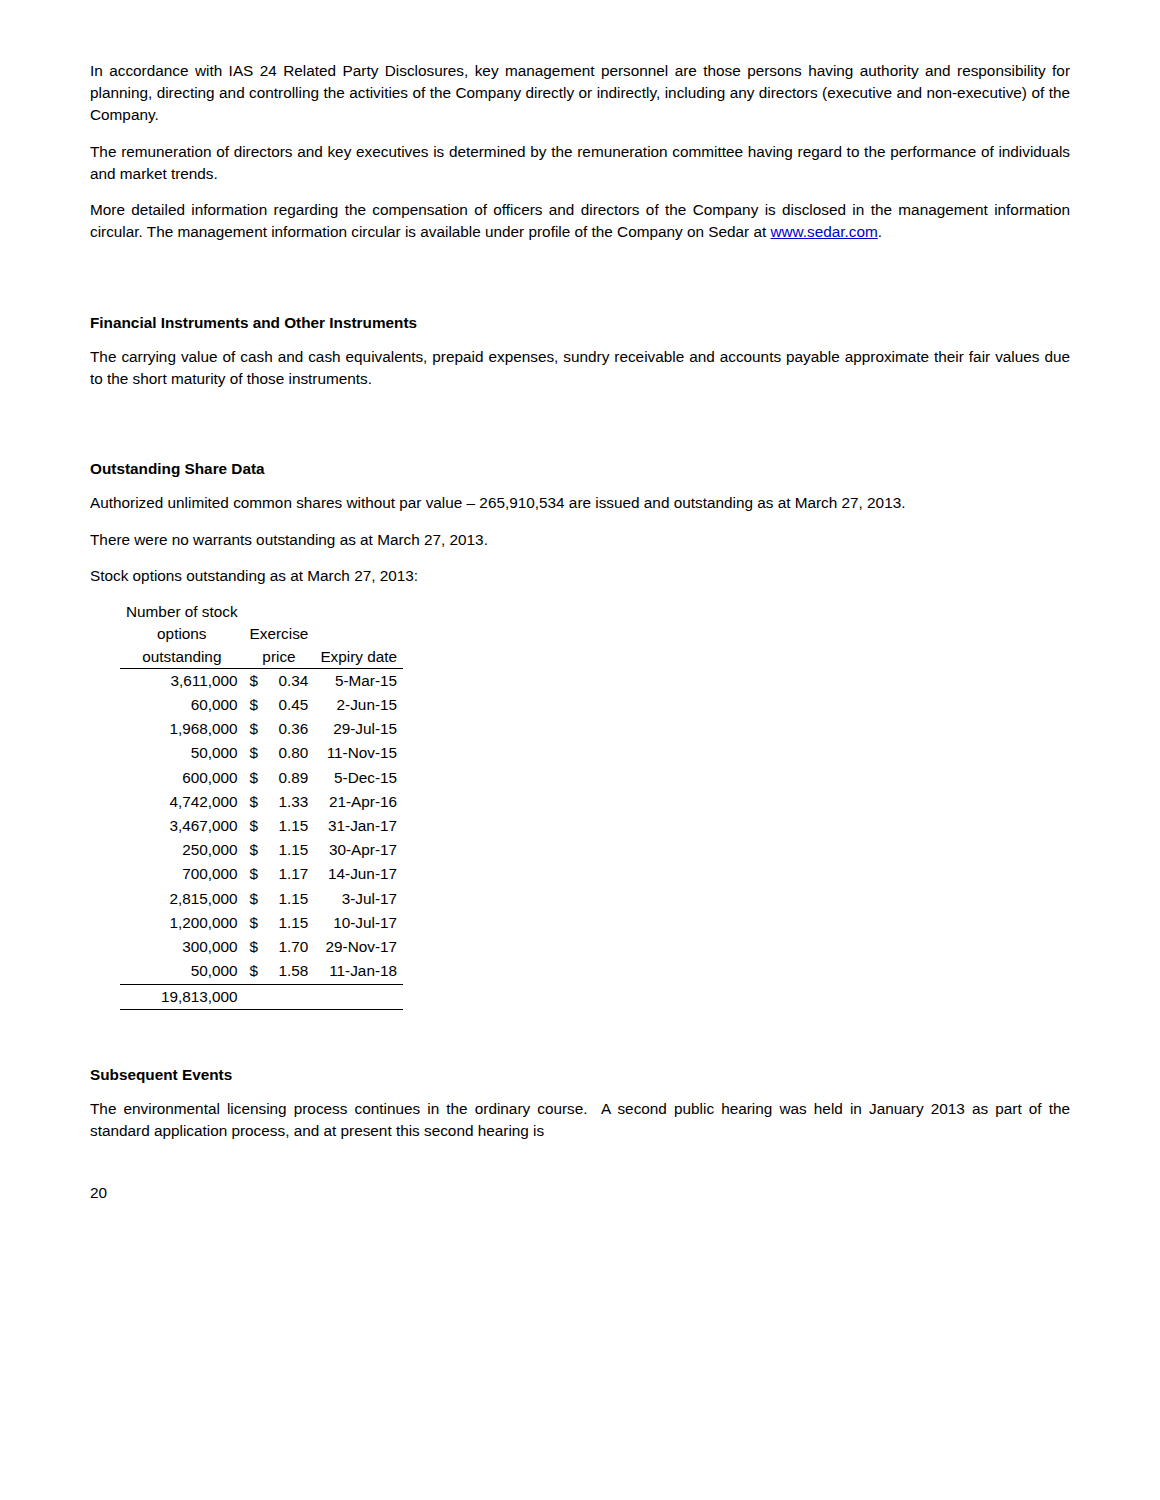In accordance with IAS 24 Related Party Disclosures, key management personnel are those persons having authority and responsibility for planning, directing and controlling the activities of the Company directly or indirectly, including any directors (executive and non-executive) of the Company.
The remuneration of directors and key executives is determined by the remuneration committee having regard to the performance of individuals and market trends.
More detailed information regarding the compensation of officers and directors of the Company is disclosed in the management information circular. The management information circular is available under profile of the Company on Sedar at www.sedar.com.
Financial Instruments and Other Instruments
The carrying value of cash and cash equivalents, prepaid expenses, sundry receivable and accounts payable approximate their fair values due to the short maturity of those instruments.
Outstanding Share Data
Authorized unlimited common shares without par value – 265,910,534 are issued and outstanding as at March 27, 2013.
There were no warrants outstanding as at March 27, 2013.
Stock options outstanding as at March 27, 2013:
| Number of stock | | |
| --- | --- | --- |
| options | Exercise | |
| outstanding | price | Expiry date |
| 3,611,000 | $ | 0.34 | 5-Mar-15 |
| 60,000 | $ | 0.45 | 2-Jun-15 |
| 1,968,000 | $ | 0.36 | 29-Jul-15 |
| 50,000 | $ | 0.80 | 11-Nov-15 |
| 600,000 | $ | 0.89 | 5-Dec-15 |
| 4,742,000 | $ | 1.33 | 21-Apr-16 |
| 3,467,000 | $ | 1.15 | 31-Jan-17 |
| 250,000 | $ | 1.15 | 30-Apr-17 |
| 700,000 | $ | 1.17 | 14-Jun-17 |
| 2,815,000 | $ | 1.15 | 3-Jul-17 |
| 1,200,000 | $ | 1.15 | 10-Jul-17 |
| 300,000 | $ | 1.70 | 29-Nov-17 |
| 50,000 | $ | 1.58 | 11-Jan-18 |
| 19,813,000 | | | |
Subsequent Events
The environmental licensing process continues in the ordinary course. A second public hearing was held in January 2013 as part of the standard application process, and at present this second hearing is
20